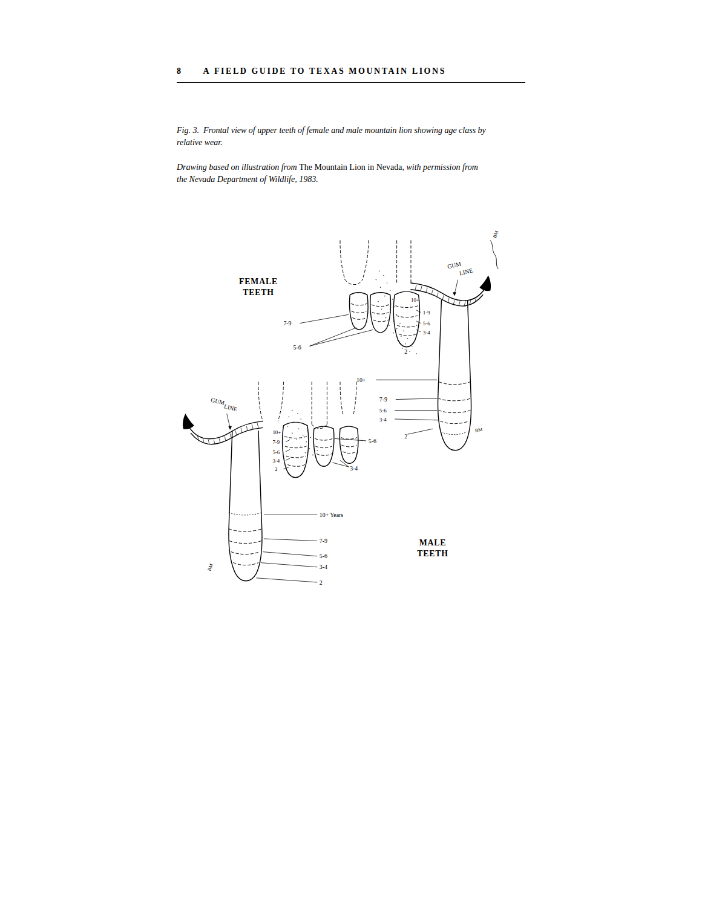8 A Field Guide to Texas Mountain Lions
Fig. 3. Frontal view of upper teeth of female and male mountain lion showing age class by relative wear.
Drawing based on illustration from The Mountain Lion in Nevada, with permission from the Nevada Department of Wildlife, 1983.
FEMALE TEETH (upper right) FEMALE TEETH GUM LINE BM 7-9 5-6 1-9 5-6 3-4 2 10+ 10+ 7-9 5-6 3-4 2 BM MALE TEETH (lower left) MALE TEETH GUM LINE 10+ 7-9 5-6 3-4 2 5-6 3-4 10+ Years 7-9 5-6 3-4 2 BM